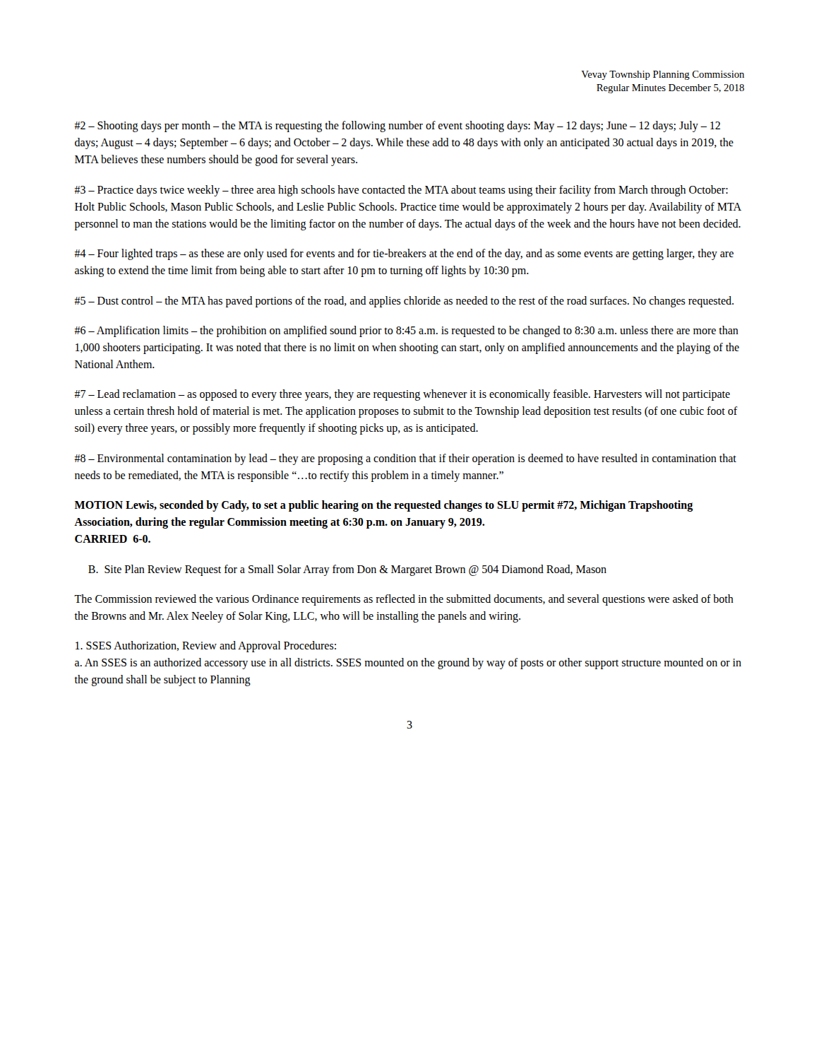Vevay Township Planning Commission
Regular Minutes December 5, 2018
#2 – Shooting days per month – the MTA is requesting the following number of event shooting days: May – 12 days; June – 12 days; July – 12 days; August – 4 days; September – 6 days; and October – 2 days. While these add to 48 days with only an anticipated 30 actual days in 2019, the MTA believes these numbers should be good for several years.
#3 – Practice days twice weekly – three area high schools have contacted the MTA about teams using their facility from March through October: Holt Public Schools, Mason Public Schools, and Leslie Public Schools. Practice time would be approximately 2 hours per day. Availability of MTA personnel to man the stations would be the limiting factor on the number of days. The actual days of the week and the hours have not been decided.
#4 – Four lighted traps – as these are only used for events and for tie-breakers at the end of the day, and as some events are getting larger, they are asking to extend the time limit from being able to start after 10 pm to turning off lights by 10:30 pm.
#5 – Dust control – the MTA has paved portions of the road, and applies chloride as needed to the rest of the road surfaces. No changes requested.
#6 – Amplification limits – the prohibition on amplified sound prior to 8:45 a.m. is requested to be changed to 8:30 a.m. unless there are more than 1,000 shooters participating. It was noted that there is no limit on when shooting can start, only on amplified announcements and the playing of the National Anthem.
#7 – Lead reclamation – as opposed to every three years, they are requesting whenever it is economically feasible. Harvesters will not participate unless a certain thresh hold of material is met. The application proposes to submit to the Township lead deposition test results (of one cubic foot of soil) every three years, or possibly more frequently if shooting picks up, as is anticipated.
#8 – Environmental contamination by lead – they are proposing a condition that if their operation is deemed to have resulted in contamination that needs to be remediated, the MTA is responsible “…to rectify this problem in a timely manner.”
MOTION Lewis, seconded by Cady, to set a public hearing on the requested changes to SLU permit #72, Michigan Trapshooting Association, during the regular Commission meeting at 6:30 p.m. on January 9, 2019.
CARRIED 6-0.
B. Site Plan Review Request for a Small Solar Array from Don & Margaret Brown @ 504 Diamond Road, Mason
The Commission reviewed the various Ordinance requirements as reflected in the submitted documents, and several questions were asked of both the Browns and Mr. Alex Neeley of Solar King, LLC, who will be installing the panels and wiring.
1. SSES Authorization, Review and Approval Procedures:
a. An SSES is an authorized accessory use in all districts. SSES mounted on the ground by way of posts or other support structure mounted on or in the ground shall be subject to Planning
3